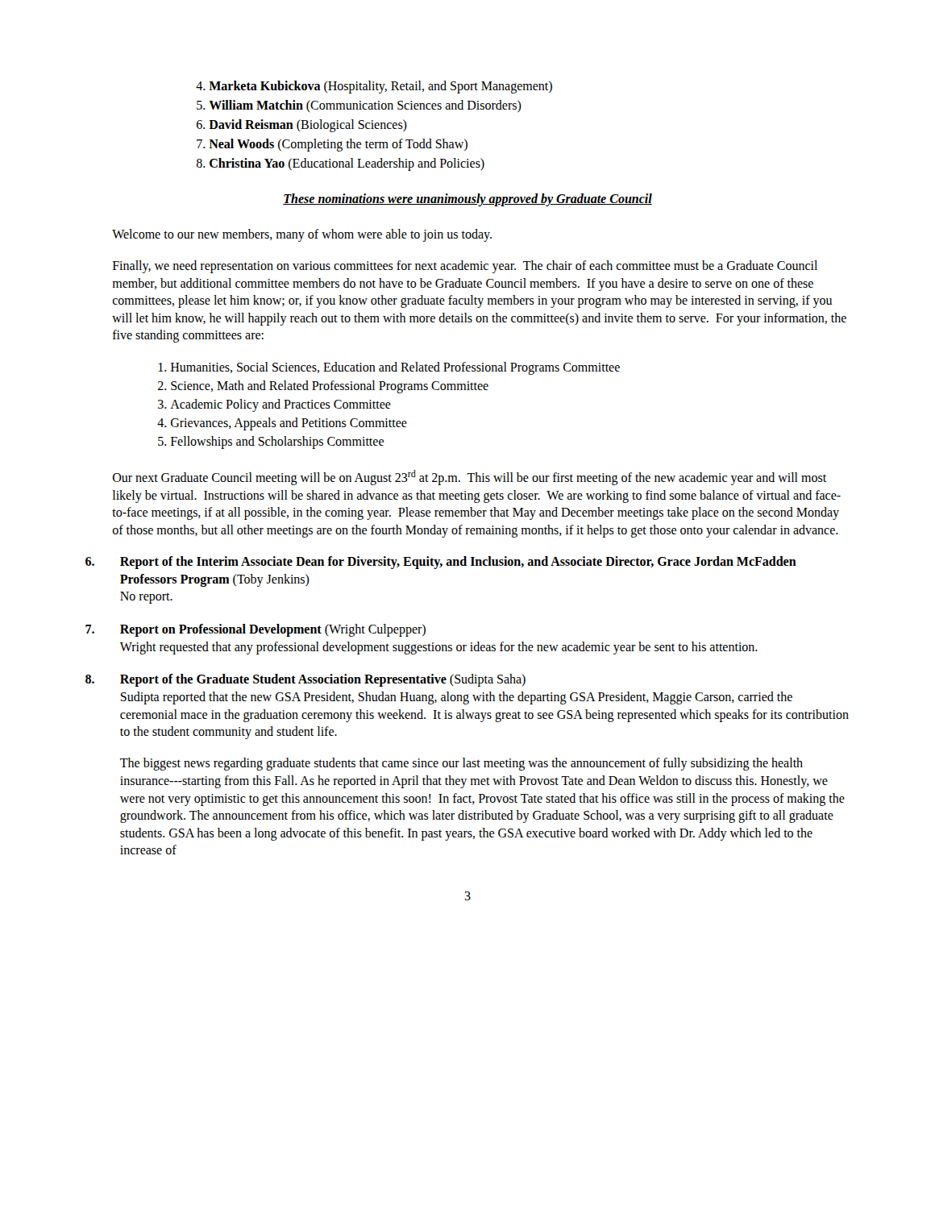Marketa Kubickova (Hospitality, Retail, and Sport Management)
William Matchin (Communication Sciences and Disorders)
David Reisman (Biological Sciences)
Neal Woods (Completing the term of Todd Shaw)
Christina Yao (Educational Leadership and Policies)
These nominations were unanimously approved by Graduate Council
Welcome to our new members, many of whom were able to join us today.
Finally, we need representation on various committees for next academic year. The chair of each committee must be a Graduate Council member, but additional committee members do not have to be Graduate Council members. If you have a desire to serve on one of these committees, please let him know; or, if you know other graduate faculty members in your program who may be interested in serving, if you will let him know, he will happily reach out to them with more details on the committee(s) and invite them to serve. For your information, the five standing committees are:
Humanities, Social Sciences, Education and Related Professional Programs Committee
Science, Math and Related Professional Programs Committee
Academic Policy and Practices Committee
Grievances, Appeals and Petitions Committee
Fellowships and Scholarships Committee
Our next Graduate Council meeting will be on August 23rd at 2p.m. This will be our first meeting of the new academic year and will most likely be virtual. Instructions will be shared in advance as that meeting gets closer. We are working to find some balance of virtual and face-to-face meetings, if at all possible, in the coming year. Please remember that May and December meetings take place on the second Monday of those months, but all other meetings are on the fourth Monday of remaining months, if it helps to get those onto your calendar in advance.
6. Report of the Interim Associate Dean for Diversity, Equity, and Inclusion, and Associate Director, Grace Jordan McFadden Professors Program (Toby Jenkins)
No report.
7. Report on Professional Development (Wright Culpepper)
Wright requested that any professional development suggestions or ideas for the new academic year be sent to his attention.
8. Report of the Graduate Student Association Representative (Sudipta Saha)
Sudipta reported that the new GSA President, Shudan Huang, along with the departing GSA President, Maggie Carson, carried the ceremonial mace in the graduation ceremony this weekend. It is always great to see GSA being represented which speaks for its contribution to the student community and student life.
The biggest news regarding graduate students that came since our last meeting was the announcement of fully subsidizing the health insurance---starting from this Fall. As he reported in April that they met with Provost Tate and Dean Weldon to discuss this. Honestly, we were not very optimistic to get this announcement this soon! In fact, Provost Tate stated that his office was still in the process of making the groundwork. The announcement from his office, which was later distributed by Graduate School, was a very surprising gift to all graduate students. GSA has been a long advocate of this benefit. In past years, the GSA executive board worked with Dr. Addy which led to the increase of
3